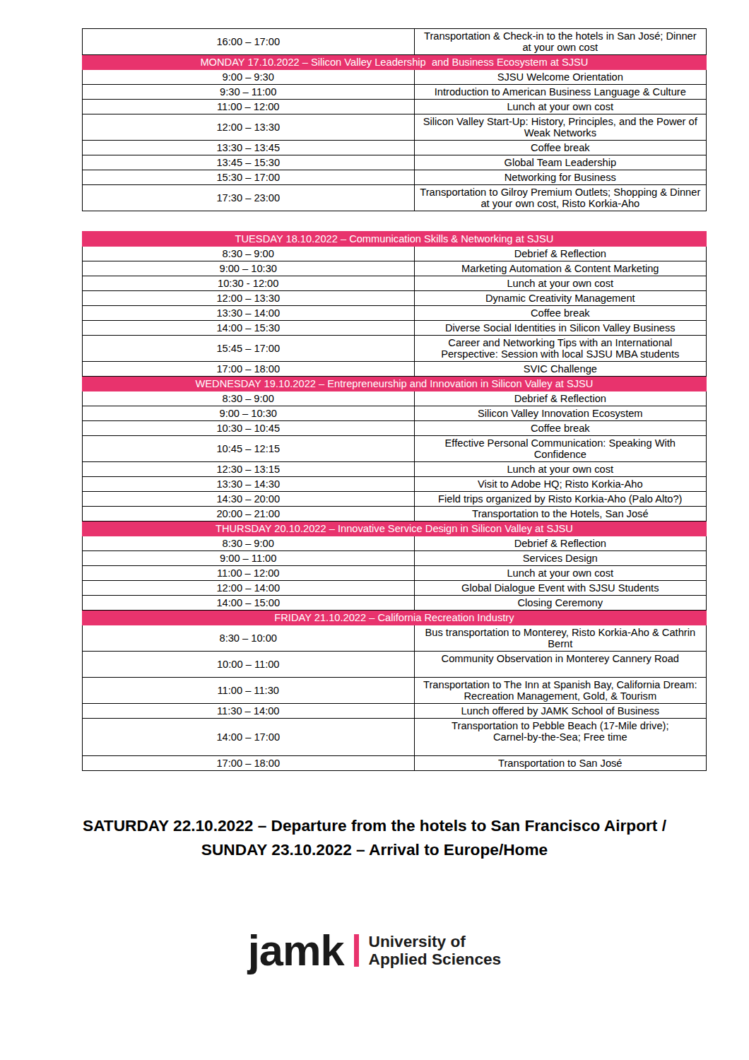| | 16:00 – 17:00 | Transportation & Check-in to the hotels in San José; Dinner at your own cost |
| | MONDAY 17.10.2022 – Silicon Valley Leadership and Business Ecosystem at SJSU |
| | 9:00 – 9:30 | SJSU Welcome Orientation |
| | 9:30 – 11:00 | Introduction to American Business Language & Culture |
| | 11:00 – 12:00 | Lunch at your own cost |
| | 12:00 – 13:30 | Silicon Valley Start-Up: History, Principles, and the Power of Weak Networks |
| | 13:30 – 13:45 | Coffee break |
| | 13:45 – 15:30 | Global Team Leadership |
| | 15:30 – 17:00 | Networking for Business |
| | 17:30 – 23:00 | Transportation to Gilroy Premium Outlets; Shopping & Dinner at your own cost, Risto Korkia-Aho |
| | TUESDAY 18.10.2022 – Communication Skills & Networking at SJSU |
| | 8:30 – 9:00 | Debrief & Reflection |
| | 9:00 – 10:30 | Marketing Automation & Content Marketing |
| | 10:30 - 12:00 | Lunch at your own cost |
| | 12:00 – 13:30 | Dynamic Creativity Management |
| | 13:30 – 14:00 | Coffee break |
| | 14:00 – 15:30 | Diverse Social Identities in Silicon Valley Business |
| | 15:45 – 17:00 | Career and Networking Tips with an International Perspective: Session with local SJSU MBA students |
| | 17:00 – 18:00 | SVIC Challenge |
| | WEDNESDAY 19.10.2022 – Entrepreneurship and Innovation in Silicon Valley at SJSU |
| | 8:30 – 9:00 | Debrief & Reflection |
| | 9:00 – 10:30 | Silicon Valley Innovation Ecosystem |
| | 10:30 – 10:45 | Coffee break |
| | 10:45 – 12:15 | Effective Personal Communication: Speaking With Confidence |
| | 12:30 – 13:15 | Lunch at your own cost |
| | 13:30 – 14:30 | Visit to Adobe HQ; Risto Korkia-Aho |
| | 14:30 – 20:00 | Field trips organized by Risto Korkia-Aho (Palo Alto?) |
| | 20:00 – 21:00 | Transportation to the Hotels, San José |
| | THURSDAY 20.10.2022 – Innovative Service Design in Silicon Valley at SJSU |
| | 8:30 – 9:00 | Debrief & Reflection |
| | 9:00 – 11:00 | Services Design |
| | 11:00 – 12:00 | Lunch at your own cost |
| | 12:00 – 14:00 | Global Dialogue Event with SJSU Students |
| | 14:00 – 15:00 | Closing Ceremony |
| | FRIDAY 21.10.2022 – California Recreation Industry |
| | 8:30 – 10:00 | Bus transportation to Monterey, Risto Korkia-Aho & Cathrin Bernt |
| | 10:00 – 11:00 | Community Observation in Monterey Cannery Road |
| | 11:00 – 11:30 | Transportation to The Inn at Spanish Bay, California Dream: Recreation Management, Gold, & Tourism |
| | 11:30 – 14:00 | Lunch offered by JAMK School of Business |
| | 14:00 – 17:00 | Transportation to Pebble Beach (17-Mile drive); Carnel-by-the-Sea; Free time |
| | 17:00 – 18:00 | Transportation to San José |
SATURDAY 22.10.2022 – Departure from the hotels to San Francisco Airport /
SUNDAY 23.10.2022 – Arrival to Europe/Home
jamk University of
Applied Sciences